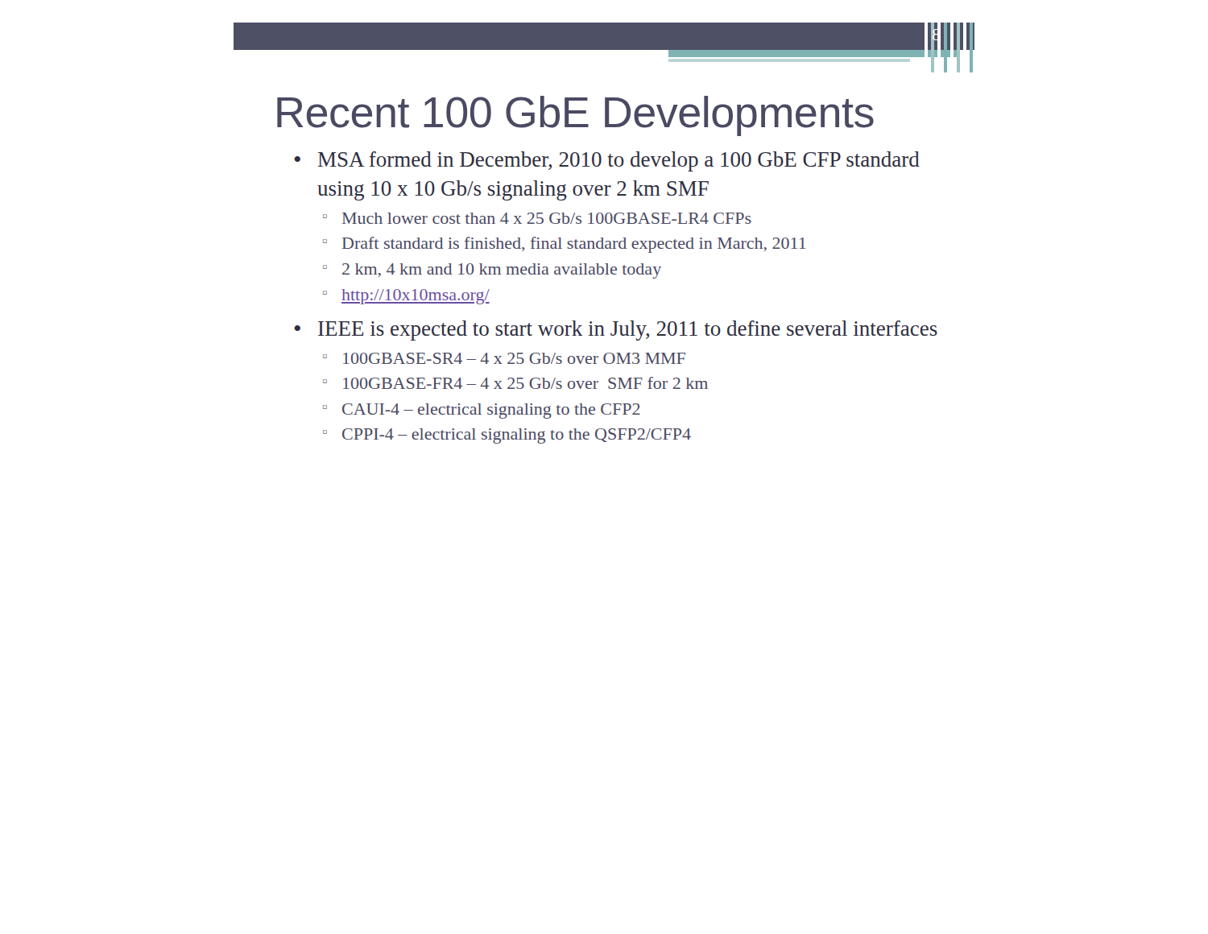8
Recent 100 GbE Developments
MSA formed in December, 2010 to develop a 100 GbE CFP standard using 10 x 10 Gb/s signaling over 2 km SMF
Much lower cost than 4 x 25 Gb/s 100GBASE-LR4 CFPs
Draft standard is finished, final standard expected in March, 2011
2 km, 4 km and 10 km media available today
http://10x10msa.org/
IEEE is expected to start work in July, 2011 to define several interfaces
100GBASE-SR4 – 4 x 25 Gb/s over OM3 MMF
100GBASE-FR4 – 4 x 25 Gb/s over SMF for 2 km
CAUI-4 – electrical signaling to the CFP2
CPPI-4 – electrical signaling to the QSFP2/CFP4